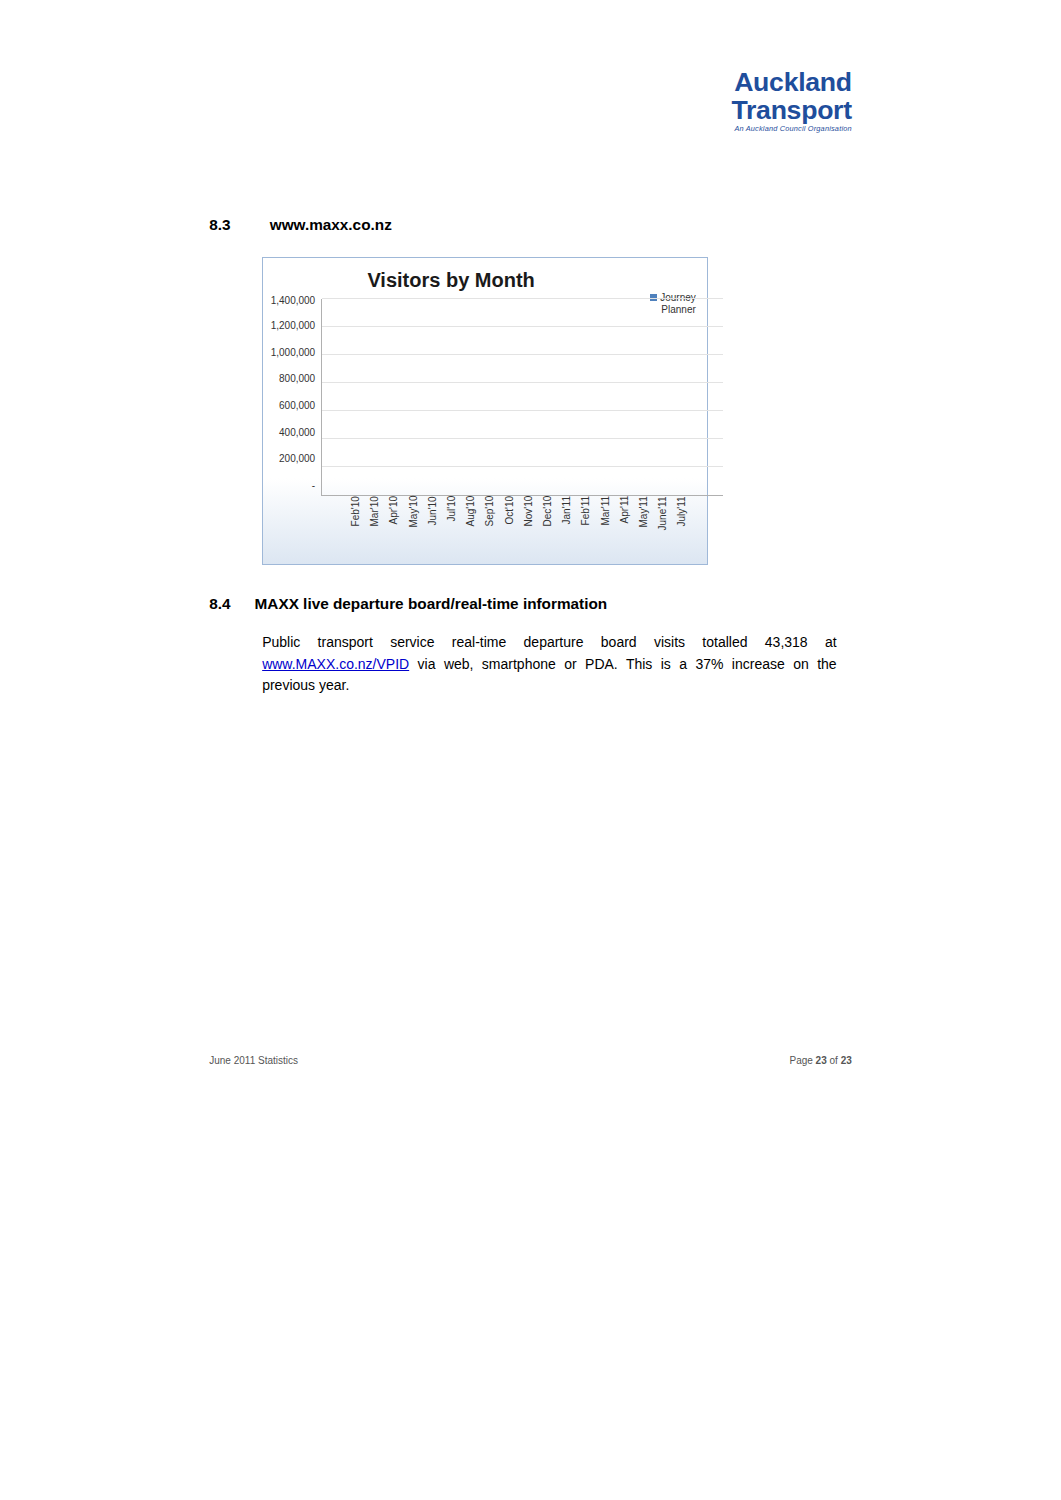Auckland
Transport
An Auckland Council Organisation
8.3www.maxx.co.nz
Visitors by Month
Journey
Planner
1,400,000 1,200,000 1,000,000 800,000 600,000 400,000 200,000 -
Feb'10
Mar'10
Apr'10
May'10
Jun'10
Jul'10
Aug'10
Sep'10
Oct'10
Nov'10
Dec'10
Jan'11
Feb'11
Mar'11
Apr'11
May'11
June'11
July'11
8.4 MAXX live departure board/real-time information
Public transport service real-time departure board visits totalled 43,318 at www.MAXX.co.nz/VPID via web, smartphone or PDA. This is a 37% increase on the previous year.
June 2011 Statistics
Page 23 of 23